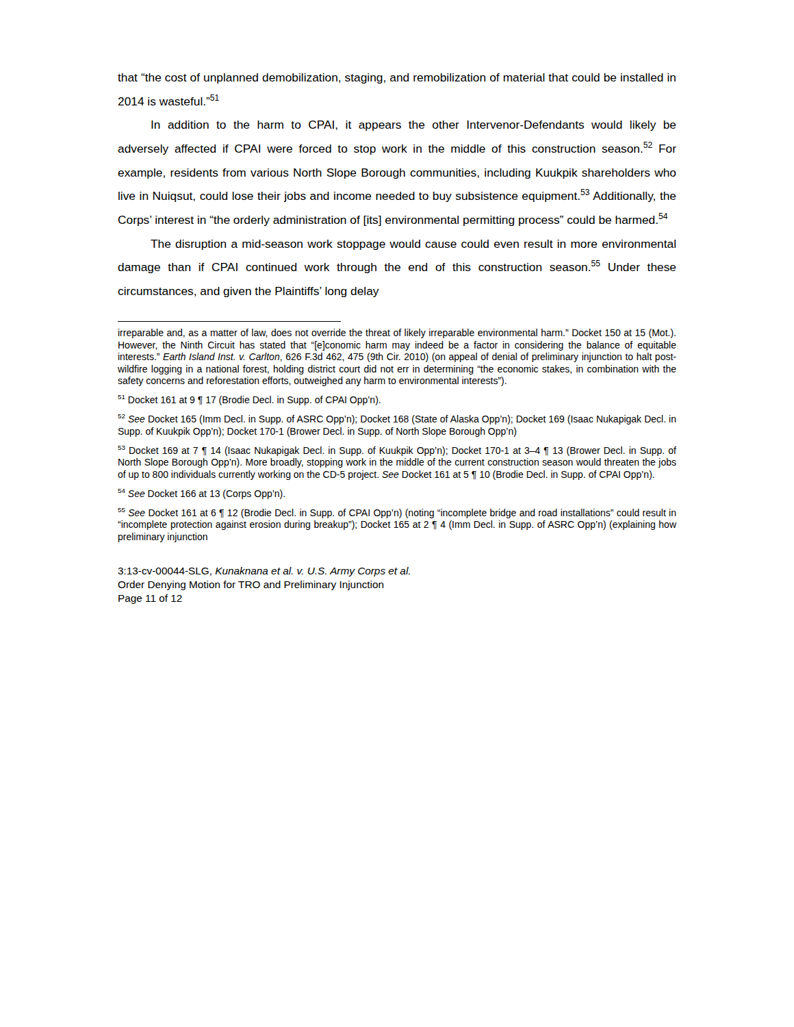that “the cost of unplanned demobilization, staging, and remobilization of material that could be installed in 2014 is wasteful.”51
In addition to the harm to CPAI, it appears the other Intervenor-Defendants would likely be adversely affected if CPAI were forced to stop work in the middle of this construction season.52 For example, residents from various North Slope Borough communities, including Kuukpik shareholders who live in Nuiqsut, could lose their jobs and income needed to buy subsistence equipment.53 Additionally, the Corps’ interest in “the orderly administration of [its] environmental permitting process” could be harmed.54
The disruption a mid-season work stoppage would cause could even result in more environmental damage than if CPAI continued work through the end of this construction season.55 Under these circumstances, and given the Plaintiffs’ long delay
irreparable and, as a matter of law, does not override the threat of likely irreparable environmental harm.” Docket 150 at 15 (Mot.). However, the Ninth Circuit has stated that “[e]conomic harm may indeed be a factor in considering the balance of equitable interests.” Earth Island Inst. v. Carlton, 626 F.3d 462, 475 (9th Cir. 2010) (on appeal of denial of preliminary injunction to halt post-wildfire logging in a national forest, holding district court did not err in determining “the economic stakes, in combination with the safety concerns and reforestation efforts, outweighed any harm to environmental interests”).
51 Docket 161 at 9 ¶ 17 (Brodie Decl. in Supp. of CPAI Opp’n).
52 See Docket 165 (Imm Decl. in Supp. of ASRC Opp’n); Docket 168 (State of Alaska Opp’n); Docket 169 (Isaac Nukapigak Decl. in Supp. of Kuukpik Opp’n); Docket 170-1 (Brower Decl. in Supp. of North Slope Borough Opp’n)
53 Docket 169 at 7 ¶ 14 (Isaac Nukapigak Decl. in Supp. of Kuukpik Opp’n); Docket 170-1 at 3–4 ¶ 13 (Brower Decl. in Supp. of North Slope Borough Opp’n). More broadly, stopping work in the middle of the current construction season would threaten the jobs of up to 800 individuals currently working on the CD-5 project. See Docket 161 at 5 ¶ 10 (Brodie Decl. in Supp. of CPAI Opp’n).
54 See Docket 166 at 13 (Corps Opp’n).
55 See Docket 161 at 6 ¶ 12 (Brodie Decl. in Supp. of CPAI Opp’n) (noting “incomplete bridge and road installations” could result in “incomplete protection against erosion during breakup”); Docket 165 at 2 ¶ 4 (Imm Decl. in Supp. of ASRC Opp’n) (explaining how preliminary injunction
3:13-cv-00044-SLG, Kunaknana et al. v. U.S. Army Corps et al.
Order Denying Motion for TRO and Preliminary Injunction
Page 11 of 12